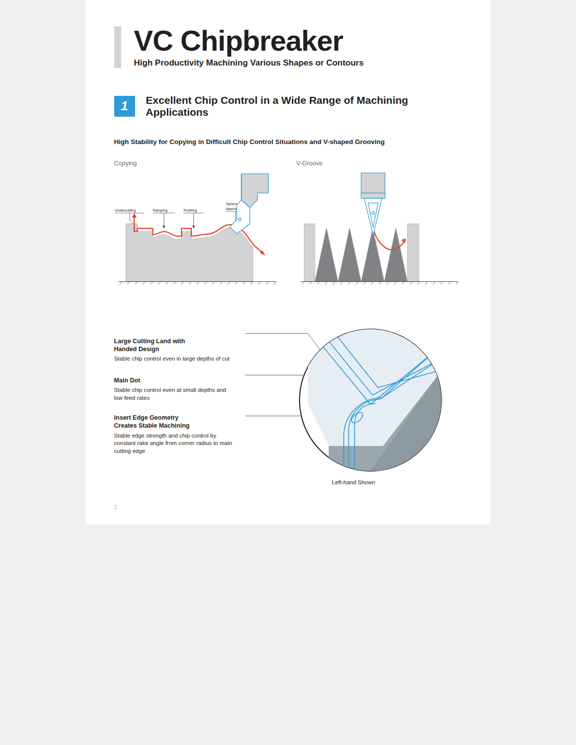VC Chipbreaker
High Productivity Machining Various Shapes or Contours
1
Excellent Chip Control in a Wide Range of Machining Applications
High Stability for Copying in Difficult Chip Control Situations and V-shaped Grooving
Copying
Undercutting Ramping Profiling Spherical Machining
V-Groove
Large Cutting Land with
Handed Design
Stable chip control even in large depths of cut
Main Dot
Stable chip control even at small depths and low feed rates
Insert Edge Geometry
Creates Stable Machining
Stable edge strength and chip control by constant rake angle from corner radius to main cutting edge
Left-hand Shown
2